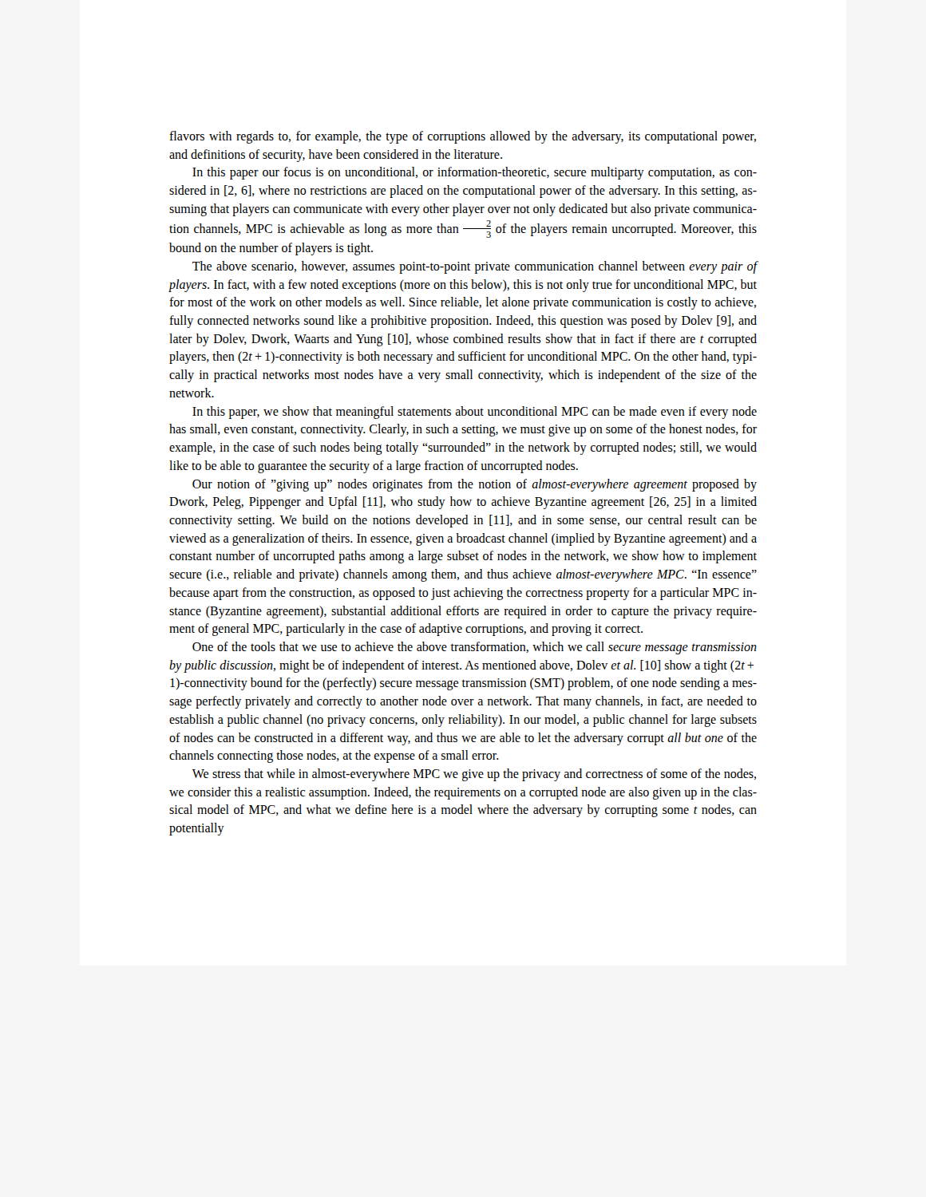flavors with regards to, for example, the type of corruptions allowed by the adversary, its computational power, and definitions of security, have been considered in the literature.
In this paper our focus is on unconditional, or information-theoretic, secure multiparty computation, as considered in [2, 6], where no restrictions are placed on the computational power of the adversary. In this setting, assuming that players can communicate with every other player over not only dedicated but also private communication channels, MPC is achievable as long as more than 23 of the players remain uncorrupted. Moreover, this bound on the number of players is tight.
The above scenario, however, assumes point-to-point private communication channel between every pair of players. In fact, with a few noted exceptions (more on this below), this is not only true for unconditional MPC, but for most of the work on other models as well. Since reliable, let alone private communication is costly to achieve, fully connected networks sound like a prohibitive proposition. Indeed, this question was posed by Dolev [9], and later by Dolev, Dwork, Waarts and Yung [10], whose combined results show that in fact if there are t corrupted players, then (2t + 1)-connectivity is both necessary and sufficient for unconditional MPC. On the other hand, typically in practical networks most nodes have a very small connectivity, which is independent of the size of the network.
In this paper, we show that meaningful statements about unconditional MPC can be made even if every node has small, even constant, connectivity. Clearly, in such a setting, we must give up on some of the honest nodes, for example, in the case of such nodes being totally “surrounded” in the network by corrupted nodes; still, we would like to be able to guarantee the security of a large fraction of uncorrupted nodes.
Our notion of ”giving up” nodes originates from the notion of almost-everywhere agreement proposed by Dwork, Peleg, Pippenger and Upfal [11], who study how to achieve Byzantine agreement [26, 25] in a limited connectivity setting. We build on the notions developed in [11], and in some sense, our central result can be viewed as a generalization of theirs. In essence, given a broadcast channel (implied by Byzantine agreement) and a constant number of uncorrupted paths among a large subset of nodes in the network, we show how to implement secure (i.e., reliable and private) channels among them, and thus achieve almost-everywhere MPC. “In essence” because apart from the construction, as opposed to just achieving the correctness property for a particular MPC instance (Byzantine agreement), substantial additional efforts are required in order to capture the privacy requirement of general MPC, particularly in the case of adaptive corruptions, and proving it correct.
One of the tools that we use to achieve the above transformation, which we call secure message transmission by public discussion, might be of independent of interest. As mentioned above, Dolev et al. [10] show a tight (2t + 1)-connectivity bound for the (perfectly) secure message transmission (SMT) problem, of one node sending a message perfectly privately and correctly to another node over a network. That many channels, in fact, are needed to establish a public channel (no privacy concerns, only reliability). In our model, a public channel for large subsets of nodes can be constructed in a different way, and thus we are able to let the adversary corrupt all but one of the channels connecting those nodes, at the expense of a small error.
We stress that while in almost-everywhere MPC we give up the privacy and correctness of some of the nodes, we consider this a realistic assumption. Indeed, the requirements on a corrupted node are also given up in the classical model of MPC, and what we define here is a model where the adversary by corrupting some t nodes, can potentially